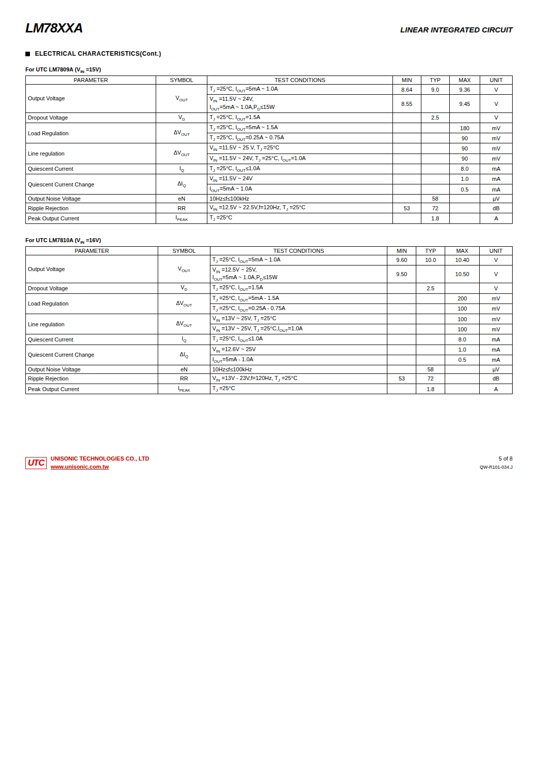LM78XXA
LINEAR INTEGRATED CIRCUIT
ELECTRICAL CHARACTERISTICS(Cont.)
For UTC LM7809A (VIN =15V)
| PARAMETER | SYMBOL | TEST CONDITIONS | MIN | TYP | MAX | UNIT |
| --- | --- | --- | --- | --- | --- | --- |
| Output Voltage | V OUT | T J =25°C, I OUT =5mA ~ 1.0A | 8.64 | 9.0 | 9.36 | V |
| V IN =11.5V ~ 24V, I OUT =5mA ~ 1.0A,P D ≤15W | 8.55 | | 9.45 | V |
| Dropout Voltage | V D | T J =25°C, I OUT =1.5A | | 2.5 | | V |
| Load Regulation | ΔV OUT | T J =25°C, I OUT =5mA ~ 1.5A | | | 180 | mV |
| T J =25°C, I OUT =0.25A ~ 0.75A | | | 90 | mV |
| Line regulation | ΔV OUT | V IN =11.5V ~ 25 V, T J =25°C | | | 90 | mV |
| V IN =11.5V ~ 24V, T J =25°C, I OUT =1.0A | | | 90 | mV |
| Quiescent Current | I Q | T J =25°C, I OUT ≤1.0A | | | 8.0 | mA |
| Quiescent Current Change | ΔI Q | V IN =11.5V ~ 24V | | | 1.0 | mA |
| I OUT =5mA ~ 1.0A | | | 0.5 | mA |
| Output Noise Voltage | eN | 10Hz≤f≤100kHz | | 58 | | µV |
| Ripple Rejection | RR | V IN =12.5V ~ 22.5V,f=120Hz, T J =25°C | 53 | 72 | | dB |
| Peak Output Current | I PEAK | T J =25°C | | 1.8 | | A |
For UTC LM7810A (VIN =16V)
| PARAMETER | SYMBOL | TEST CONDITIONS | MIN | TYP | MAX | UNIT |
| --- | --- | --- | --- | --- | --- | --- |
| Output Voltage | V OUT | T J =25°C, I OUT =5mA ~ 1.0A | 9.60 | 10.0 | 10.40 | V |
| V IN =12.5V ~ 25V, I OUT =5mA ~ 1.0A,P D ≤15W | 9.50 | | 10.50 | V |
| Dropout Voltage | V D | T J =25°C, I OUT =1.5A | | 2.5 | | V |
| Load Regulation | ΔV OUT | T J =25°C, I OUT =5mA - 1.5A | | | 200 | mV |
| T J =25°C, I OUT =0.25A - 0.75A | | | 100 | mV |
| Line regulation | ΔV OUT | V IN =13V ~ 25V, T J =25°C | | | 100 | mV |
| V IN =13V ~ 25V, T J =25°C,I OUT =1.0A | | | 100 | mV |
| Quiescent Current | I Q | T J =25°C, I OUT ≤1.0A | | | 8.0 | mA |
| Quiescent Current Change | ΔI Q | V IN =12.6V ~ 25V | | | 1.0 | mA |
| I OUT =5mA - 1.0A | | | 0.5 | mA |
| Output Noise Voltage | eN | 10Hz≤f≤100kHz | | 58 | | µV |
| Ripple Rejection | RR | V IN =13V - 23V,f=120Hz, T J =25°C | 53 | 72 | | dB |
| Peak Output Current | I PEAK | T J =25°C | | 1.8 | | A |
UTC
UNISONIC TECHNOLOGIES CO., LTD
www.unisonic.com.tw
5 of 8
QW-R101-034.J